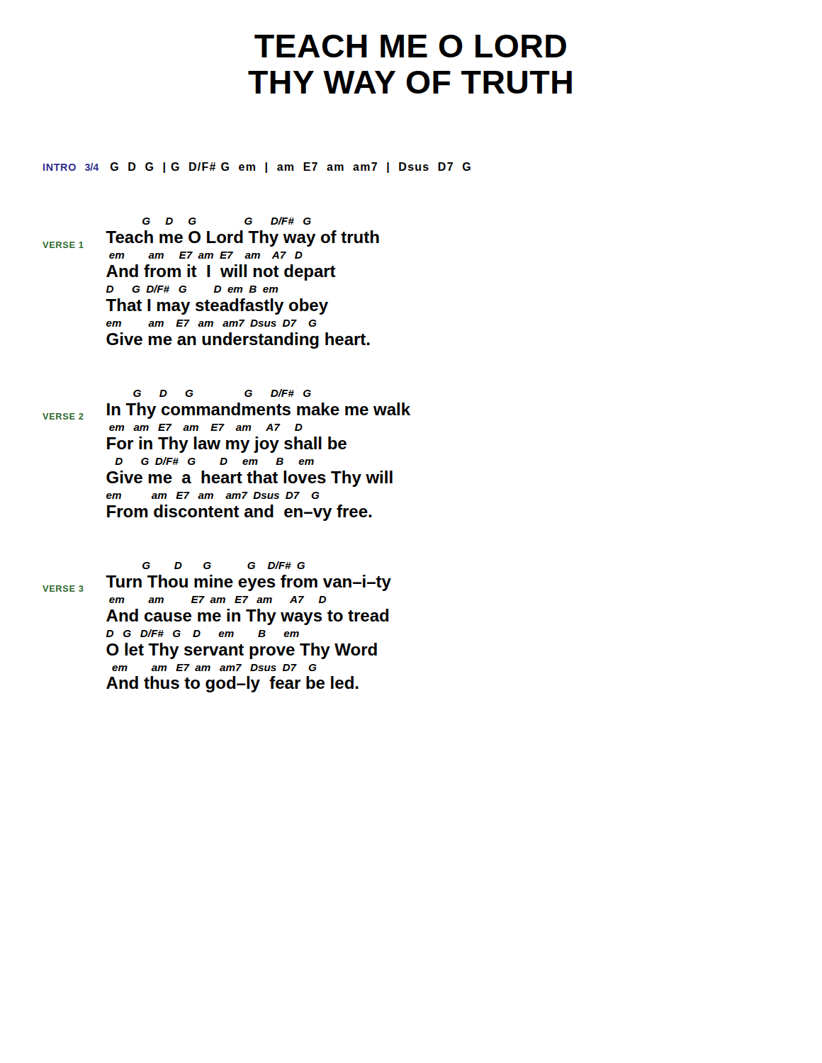TEACH ME O LORD
THY WAY OF TRUTH
INTRO 3/4 G D G | G D/F# G em | am E7 am am7 | Dsus D7 G
VERSE 1
G D G G D/F# G
Teach me O Lord Thy way of truth
em am E7 am E7 am A7 D
And from it I will not depart
D G D/F# G D em B em
That I may steadfastly obey
em am E7 am am7 Dsus D7 G
Give me an understanding heart.
VERSE 2
G D G G D/F# G
In Thy commandments make me walk
em am E7 am E7 am A7 D
For in Thy law my joy shall be
D G D/F# G D em B em
Give me a heart that loves Thy will
em am E7 am am7 Dsus D7 G
From discontent and en–vy free.
VERSE 3
G D G G D/F# G
Turn Thou mine eyes from van–i–ty
em am E7 am E7 am A7 D
And cause me in Thy ways to tread
D G D/F# G D em B em
O let Thy servant prove Thy Word
em am E7 am am7 Dsus D7 G
And thus to god–ly fear be led.